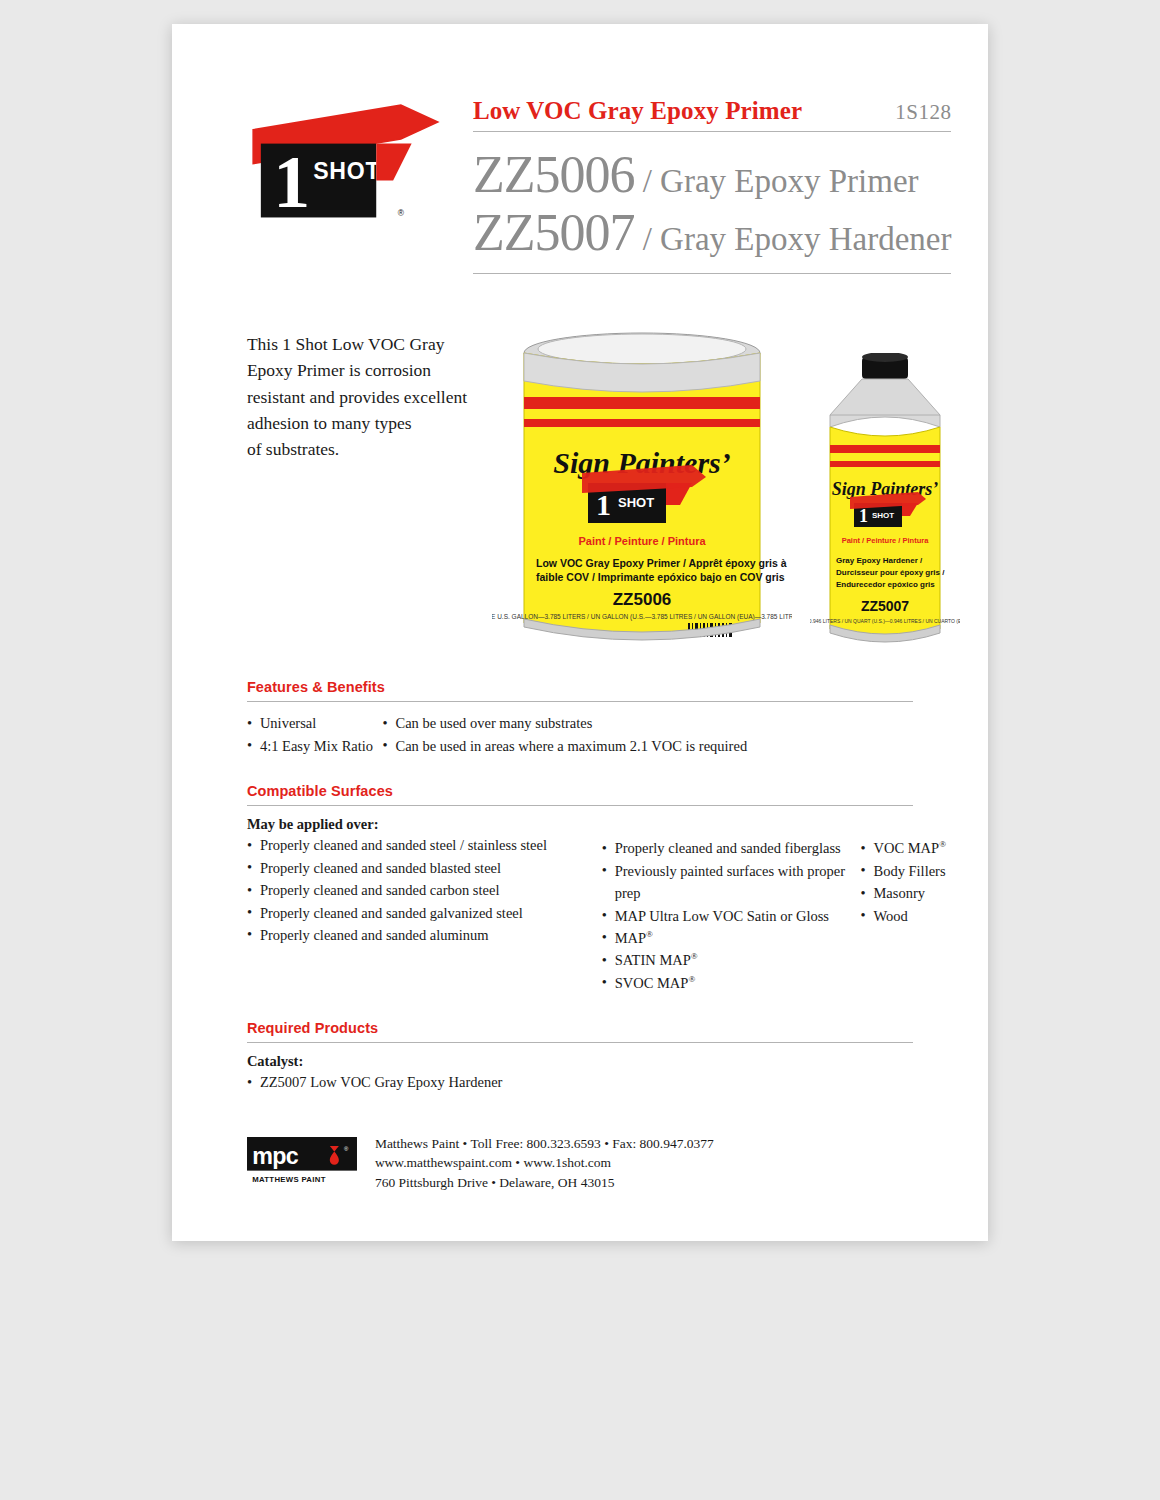1 SHOT ®
Low VOC Gray Epoxy Primer
1S128
ZZ5006 / Gray Epoxy Primer
ZZ5007 / Gray Epoxy Hardener
This 1 Shot Low VOC Gray Epoxy Primer is corrosion resistant and provides excellent adhesion to many types of substrates.
Sign Painters’ 1 SHOT Paint / Peinture / Pintura Low VOC Gray Epoxy Primer / Apprêt époxy gris à faible COV / Imprimante epóxico bajo en COV gris ZZ5006 ONE U.S. GALLON—3.785 LITERS / UN GALLON (U.S.—3.785 LITRES / UN GALLON (EUA)—3.785 LITROS Sign Painters’ 1 SHOT Paint / Peinture / Pintura Gray Epoxy Hardener / Durcisseur pour époxy gris / Endurecedor epóxico gris ZZ5007 ONE U.S. QUART—0.946 LITERS / UN QUART (U.S.)—0.946 LITRES / UN CUARTO (EUA)—0.946 LITROS
Features & Benefits
Universal
Can be used over many substrates
4:1 Easy Mix Ratio
Can be used in areas where a maximum 2.1 VOC is required
Compatible Surfaces
May be applied over:
Properly cleaned and sanded steel / stainless steel
Properly cleaned and sanded blasted steel
Properly cleaned and sanded carbon steel
Properly cleaned and sanded galvanized steel
Properly cleaned and sanded aluminum
Properly cleaned and sanded fiberglass
Previously painted surfaces with proper prep
MAP Ultra Low VOC Satin or Gloss
MAP®
SATIN MAP®
SVOC MAP®
VOC MAP®
Body Fillers
Masonry
Wood
Required Products
Catalyst:
ZZ5007 Low VOC Gray Epoxy Hardener
mpc ® MATTHEWS PAINT
Matthews Paint • Toll Free: 800.323.6593 • Fax: 800.947.0377
www.matthewspaint.com • www.1shot.com
760 Pittsburgh Drive • Delaware, OH 43015